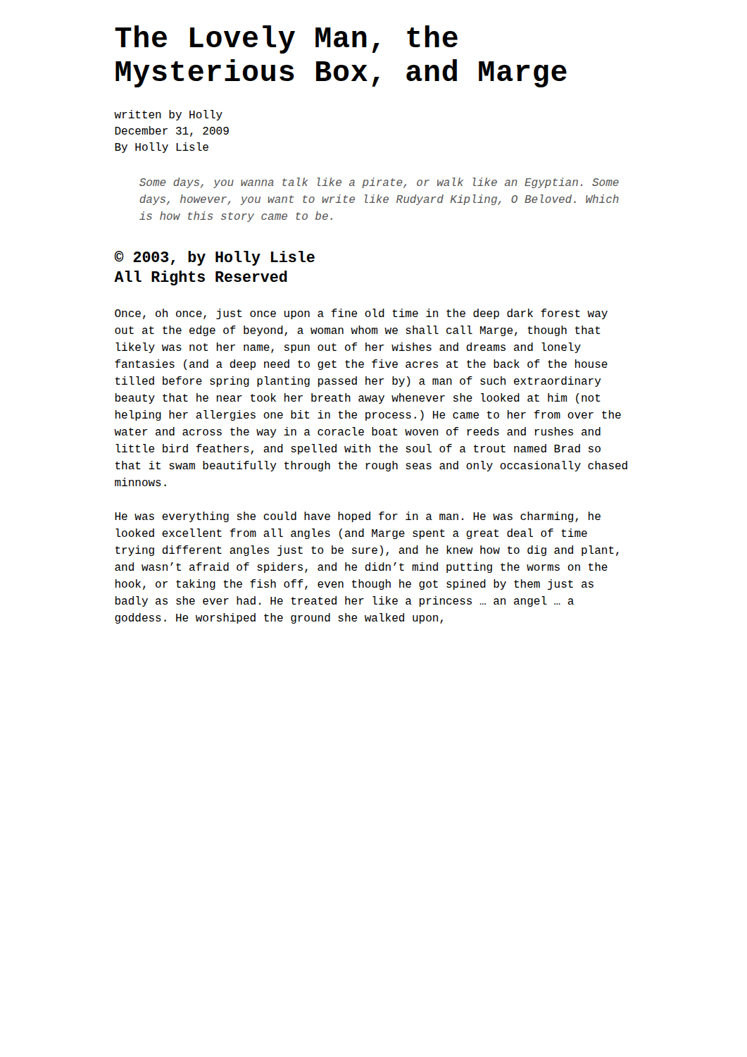The Lovely Man, the Mysterious Box, and Marge
written by Holly
December 31, 2009
By Holly Lisle
Some days, you wanna talk like a pirate, or walk like an Egyptian. Some days, however, you want to write like Rudyard Kipling, O Beloved. Which is how this story came to be.
© 2003, by Holly Lisle
All Rights Reserved
Once, oh once, just once upon a fine old time in the deep dark forest way out at the edge of beyond, a woman whom we shall call Marge, though that likely was not her name, spun out of her wishes and dreams and lonely fantasies (and a deep need to get the five acres at the back of the house tilled before spring planting passed her by) a man of such extraordinary beauty that he near took her breath away whenever she looked at him (not helping her allergies one bit in the process.) He came to her from over the water and across the way in a coracle boat woven of reeds and rushes and little bird feathers, and spelled with the soul of a trout named Brad so that it swam beautifully through the rough seas and only occasionally chased minnows.
He was everything she could have hoped for in a man. He was charming, he looked excellent from all angles (and Marge spent a great deal of time trying different angles just to be sure), and he knew how to dig and plant, and wasn’t afraid of spiders, and he didn’t mind putting the worms on the hook, or taking the fish off, even though he got spined by them just as badly as she ever had. He treated her like a princess … an angel … a goddess. He worshiped the ground she walked upon,